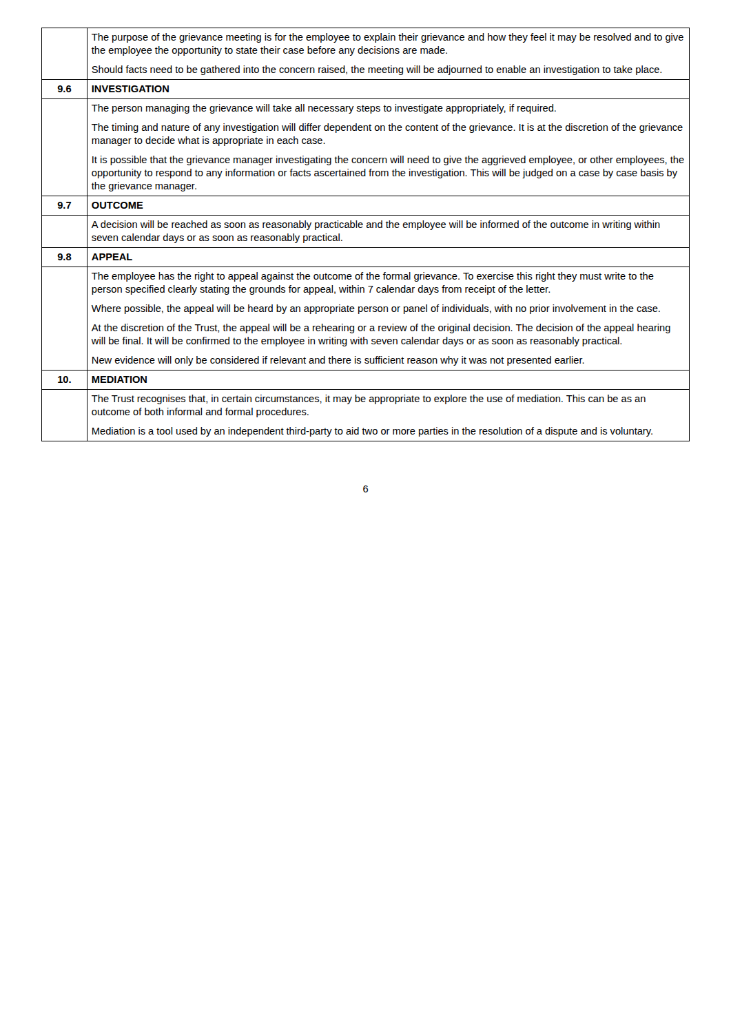| | The purpose of the grievance meeting is for the employee to explain their grievance and how they feel it may be resolved and to give the employee the opportunity to state their case before any decisions are made. Should facts need to be gathered into the concern raised, the meeting will be adjourned to enable an investigation to take place. |
| 9.6 | INVESTIGATION |
| | The person managing the grievance will take all necessary steps to investigate appropriately, if required. The timing and nature of any investigation will differ dependent on the content of the grievance. It is at the discretion of the grievance manager to decide what is appropriate in each case. It is possible that the grievance manager investigating the concern will need to give the aggrieved employee, or other employees, the opportunity to respond to any information or facts ascertained from the investigation. This will be judged on a case by case basis by the grievance manager. |
| 9.7 | OUTCOME |
| | A decision will be reached as soon as reasonably practicable and the employee will be informed of the outcome in writing within seven calendar days or as soon as reasonably practical. |
| 9.8 | APPEAL |
| | The employee has the right to appeal against the outcome of the formal grievance. To exercise this right they must write to the person specified clearly stating the grounds for appeal, within 7 calendar days from receipt of the letter. Where possible, the appeal will be heard by an appropriate person or panel of individuals, with no prior involvement in the case. At the discretion of the Trust, the appeal will be a rehearing or a review of the original decision. The decision of the appeal hearing will be final. It will be confirmed to the employee in writing with seven calendar days or as soon as reasonably practical. New evidence will only be considered if relevant and there is sufficient reason why it was not presented earlier. |
| 10. | MEDIATION |
| | The Trust recognises that, in certain circumstances, it may be appropriate to explore the use of mediation. This can be as an outcome of both informal and formal procedures. Mediation is a tool used by an independent third-party to aid two or more parties in the resolution of a dispute and is voluntary. |
6